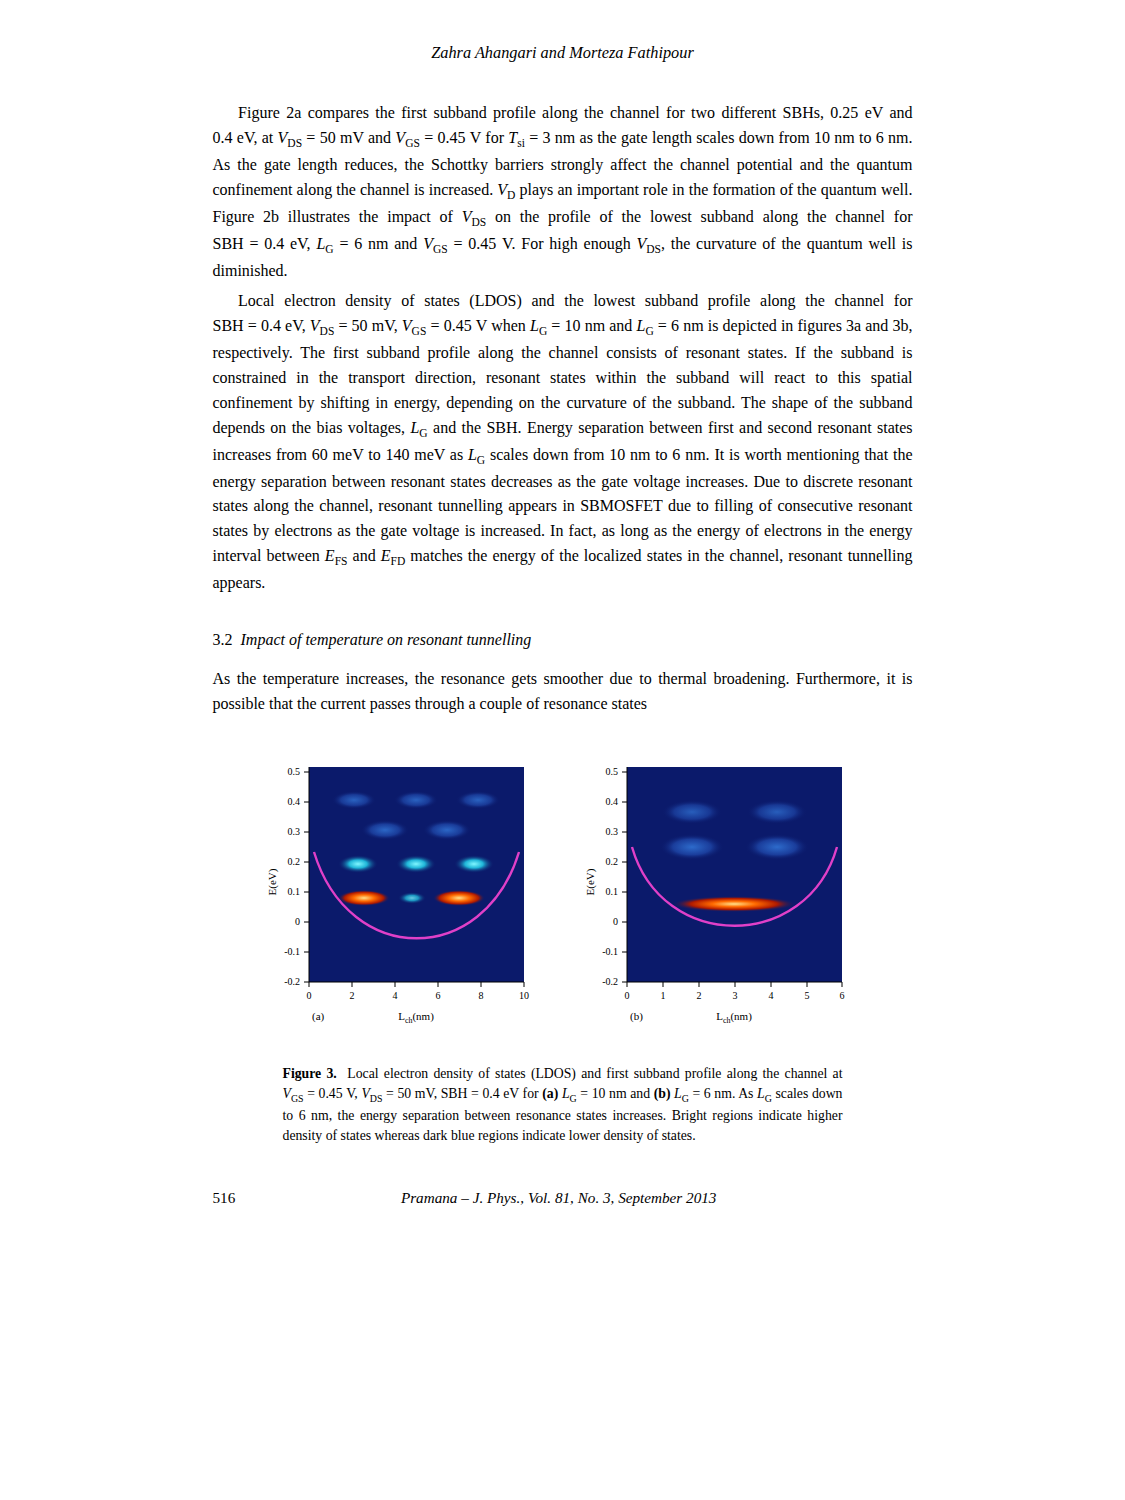Zahra Ahangari and Morteza Fathipour
Figure 2a compares the first subband profile along the channel for two different SBHs, 0.25 eV and 0.4 eV, at VDS = 50 mV and VGS = 0.45 V for Tsi = 3 nm as the gate length scales down from 10 nm to 6 nm. As the gate length reduces, the Schottky barriers strongly affect the channel potential and the quantum confinement along the channel is increased. VD plays an important role in the formation of the quantum well. Figure 2b illustrates the impact of VDS on the profile of the lowest subband along the channel for SBH = 0.4 eV, LG = 6 nm and VGS = 0.45 V. For high enough VDS, the curvature of the quantum well is diminished.
Local electron density of states (LDOS) and the lowest subband profile along the channel for SBH = 0.4 eV, VDS = 50 mV, VGS = 0.45 V when LG = 10 nm and LG = 6 nm is depicted in figures 3a and 3b, respectively. The first subband profile along the channel consists of resonant states. If the subband is constrained in the transport direction, resonant states within the subband will react to this spatial confinement by shifting in energy, depending on the curvature of the subband. The shape of the subband depends on the bias voltages, LG and the SBH. Energy separation between first and second resonant states increases from 60 meV to 140 meV as LG scales down from 10 nm to 6 nm. It is worth mentioning that the energy separation between resonant states decreases as the gate voltage increases. Due to discrete resonant states along the channel, resonant tunnelling appears in SBMOSFET due to filling of consecutive resonant states by electrons as the gate voltage is increased. In fact, as long as the energy of electrons in the energy interval between EFS and EFD matches the energy of the localized states in the channel, resonant tunnelling appears.
3.2 Impact of temperature on resonant tunnelling
As the temperature increases, the resonance gets smoother due to thermal broadening. Furthermore, it is possible that the current passes through a couple of resonance states
0.5 0.4 0.3 0.2 0.1 0 -0.1 -0.2 0 2 4 6 8 10 E(eV) Lch(nm) (a) 0.5 0.4 0.3 0.2 0.1 0 -0.1 -0.2 0 1 2 3 4 5 6 E(eV) Lch(nm) (b)
Figure 3. Local electron density of states (LDOS) and first subband profile along the channel at VGS = 0.45 V, VDS = 50 mV, SBH = 0.4 eV for (a) LG = 10 nm and (b) LG = 6 nm. As LG scales down to 6 nm, the energy separation between resonance states increases. Bright regions indicate higher density of states whereas dark blue regions indicate lower density of states.
516 Pramana – J. Phys., Vol. 81, No. 3, September 2013